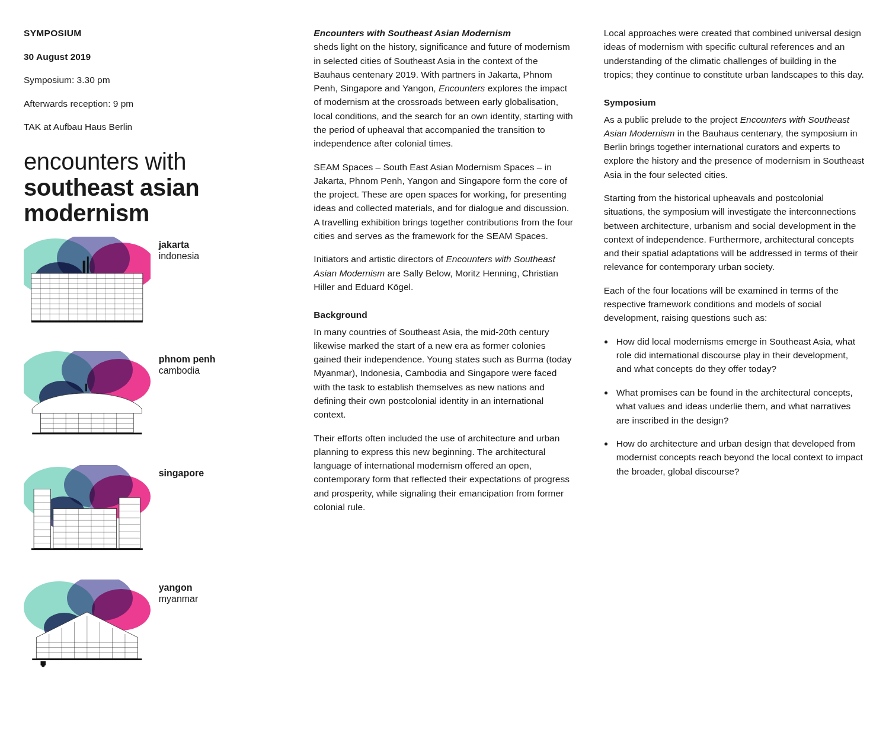SYMPOSIUM
30 August 2019
Symposium: 3.30 pm
Afterwards reception: 9 pm
TAK at Aufbau Haus Berlin
encounters with southeast asian modernism
jakarta
indonesia
phnom penh
cambodia
singapore
yangon
myanmar
Encounters with Southeast Asian Modernism
sheds light on the history, significance and future of modernism in selected cities of Southeast Asia in the context of the Bauhaus centenary 2019. With partners in Jakarta, Phnom Penh, Singapore and Yangon, Encounters explores the impact of modernism at the crossroads between early globalisation, local conditions, and the search for an own identity, starting with the period of upheaval that accompanied the transition to independence after colonial times.
SEAM Spaces – South East Asian Modernism Spaces – in Jakarta, Phnom Penh, Yangon and Singapore form the core of the project. These are open spaces for working, for presenting ideas and collected materials, and for dialogue and discussion. A travelling exhibition brings together contributions from the four cities and serves as the framework for the SEAM Spaces.
Initiators and artistic directors of Encounters with Southeast Asian Modernism are Sally Below, Moritz Henning, Christian Hiller and Eduard Kögel.
Background
In many countries of Southeast Asia, the mid-20th century likewise marked the start of a new era as former colonies gained their independence. Young states such as Burma (today Myanmar), Indonesia, Cambodia and Singapore were faced with the task to establish themselves as new nations and defining their own postcolonial identity in an international context.
Their efforts often included the use of architecture and urban planning to express this new beginning. The architectural language of international modernism offered an open, contemporary form that reflected their expectations of progress and prosperity, while signaling their emancipation from former colonial rule.
Local approaches were created that combined universal design ideas of modernism with specific cultural references and an understanding of the climatic challenges of building in the tropics; they continue to constitute urban landscapes to this day.
Symposium
As a public prelude to the project Encounters with Southeast Asian Modernism in the Bauhaus centenary, the symposium in Berlin brings together international curators and experts to explore the history and the presence of modernism in Southeast Asia in the four selected cities.
Starting from the historical upheavals and postcolonial situations, the symposium will investigate the interconnections between architecture, urbanism and social development in the context of independence. Furthermore, architectural concepts and their spatial adaptations will be addressed in terms of their relevance for contemporary urban society.
Each of the four locations will be examined in terms of the respective framework conditions and models of social development, raising questions such as:
How did local modernisms emerge in Southeast Asia, what role did international discourse play in their development, and what concepts do they offer today?
What promises can be found in the architectural concepts, what values and ideas underlie them, and what narratives are inscribed in the design?
How do architecture and urban design that developed from modernist concepts reach beyond the local context to impact the broader, global discourse?